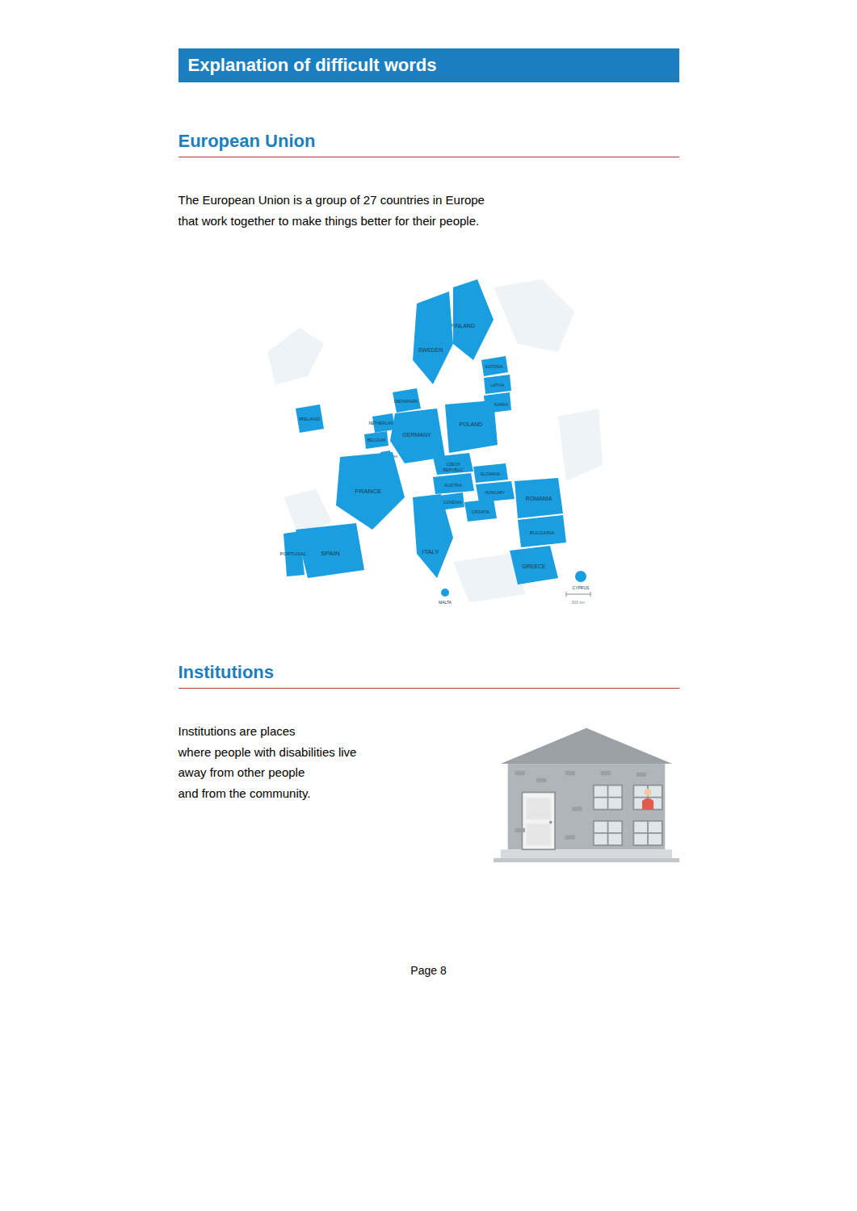Explanation of difficult words
European Union
The European Union is a group of 27 countries in Europe
that work together to make things better for their people.
FINLAND SWEDEN ESTONIA LATVIA LITHUANIA DENMARK IRELAND NETHERLANDS BELGIUM GERMANY POLAND LUXEMBOURG CZECH REPUBLIC SLOVAKIA AUSTRIA HUNGARY SLOVENIA CROATIA ROMANIA BULGARIA FRANCE ITALY SPAIN PORTUGAL GREECE CYPRUS MALTA 500 km
Institutions
Institutions are places
where people with disabilities live
away from other people
and from the community.
Page 8